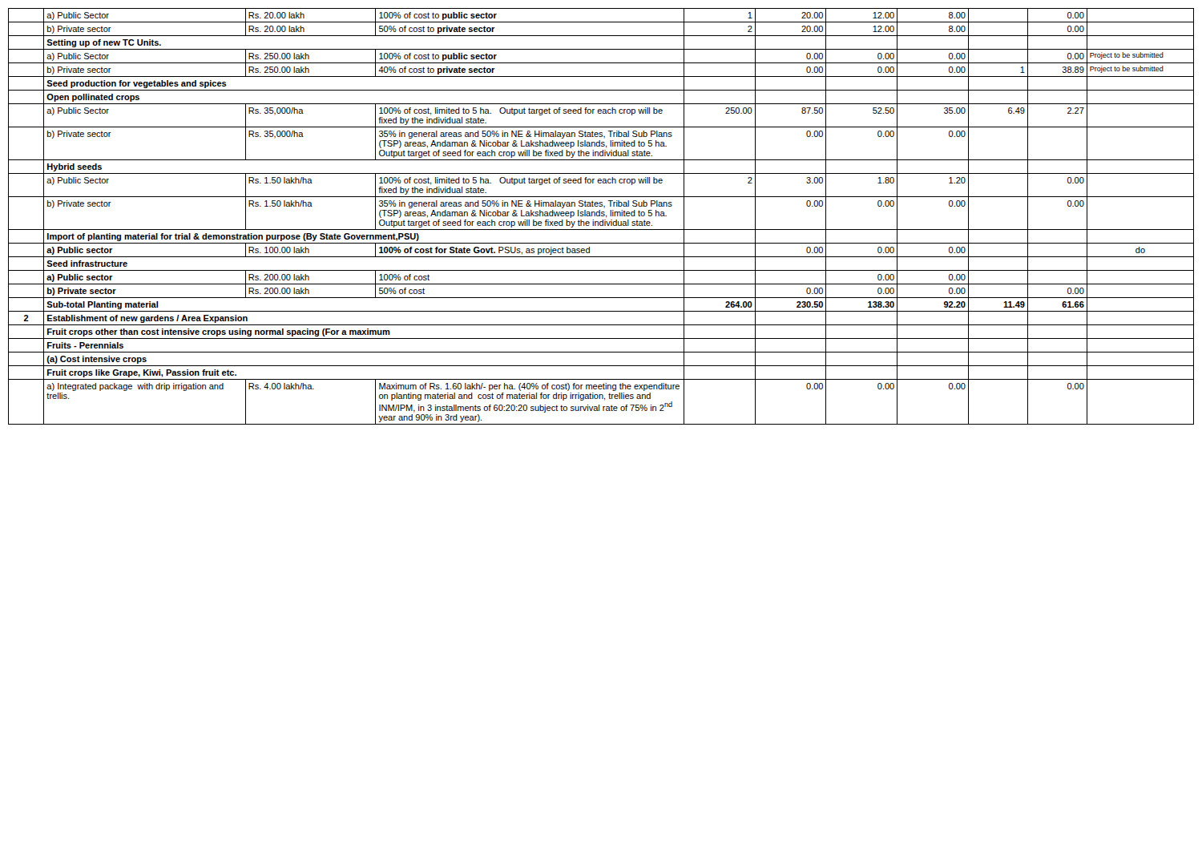| | a) Public Sector | Rs. 20.00 lakh | 100% of cost to public sector | 1 | 20.00 | 12.00 | 8.00 | | 0.00 | |
| | b) Private sector | Rs. 20.00 lakh | 50% of cost to private sector | 2 | 20.00 | 12.00 | 8.00 | | 0.00 | |
| | Setting up of new TC Units. | | | | | | | |
| | a) Public Sector | Rs. 250.00 lakh | 100% of cost to public sector | | 0.00 | 0.00 | 0.00 | | 0.00 | Project to be submitted |
| | b) Private sector | Rs. 250.00 lakh | 40% of cost to private sector | | 0.00 | 0.00 | 0.00 | 1 | 38.89 | Project to be submitted |
| | Seed production for vegetables and spices | | | | | | | |
| | Open pollinated crops | | | | | | | |
| | a) Public Sector | Rs. 35,000/ha | 100% of cost, limited to 5 ha. Output target of seed for each crop will be fixed by the individual state. | 250.00 | 87.50 | 52.50 | 35.00 | 6.49 | 2.27 | |
| | b) Private sector | Rs. 35,000/ha | 35% in general areas and 50% in NE & Himalayan States, Tribal Sub Plans (TSP) areas, Andaman & Nicobar & Lakshadweep Islands, limited to 5 ha. Output target of seed for each crop will be fixed by the individual state. | | 0.00 | 0.00 | 0.00 | | | |
| | Hybrid seeds | | | | | | | |
| | a) Public Sector | Rs. 1.50 lakh/ha | 100% of cost, limited to 5 ha. Output target of seed for each crop will be fixed by the individual state. | 2 | 3.00 | 1.80 | 1.20 | | 0.00 | |
| | b) Private sector | Rs. 1.50 lakh/ha | 35% in general areas and 50% in NE & Himalayan States, Tribal Sub Plans (TSP) areas, Andaman & Nicobar & Lakshadweep Islands, limited to 5 ha. Output target of seed for each crop will be fixed by the individual state. | | 0.00 | 0.00 | 0.00 | | 0.00 | |
| | Import of planting material for trial & demonstration purpose (By State Government,PSU) | | | | | | | |
| | a) Public sector | Rs. 100.00 lakh | 100% of cost for State Govt. PSUs, as project based | | 0.00 | 0.00 | 0.00 | | | do |
| | Seed infrastructure | | | | | | | |
| | a) Public sector | Rs. 200.00 lakh | 100% of cost | | | 0.00 | 0.00 | | | |
| | b) Private sector | Rs. 200.00 lakh | 50% of cost | | 0.00 | 0.00 | 0.00 | | 0.00 | |
| | Sub-total Planting material | 264.00 | 230.50 | 138.30 | 92.20 | 11.49 | 61.66 | |
| 2 | Establishment of new gardens / Area Expansion | | | | | | | |
| | Fruit crops other than cost intensive crops using normal spacing (For a maximum | | | | | | | |
| | Fruits - Perennials | | | | | | | |
| | (a) Cost intensive crops | | | | | | | |
| | Fruit crops like Grape, Kiwi, Passion fruit etc. | | | | | | | |
| | a) Integrated package with drip irrigation and trellis. | Rs. 4.00 lakh/ha. | Maximum of Rs. 1.60 lakh/- per ha. (40% of cost) for meeting the expenditure on planting material and cost of material for drip irrigation, trellies and INM/IPM, in 3 installments of 60:20:20 subject to survival rate of 75% in 2 nd year and 90% in 3rd year). | | 0.00 | 0.00 | 0.00 | | 0.00 | |